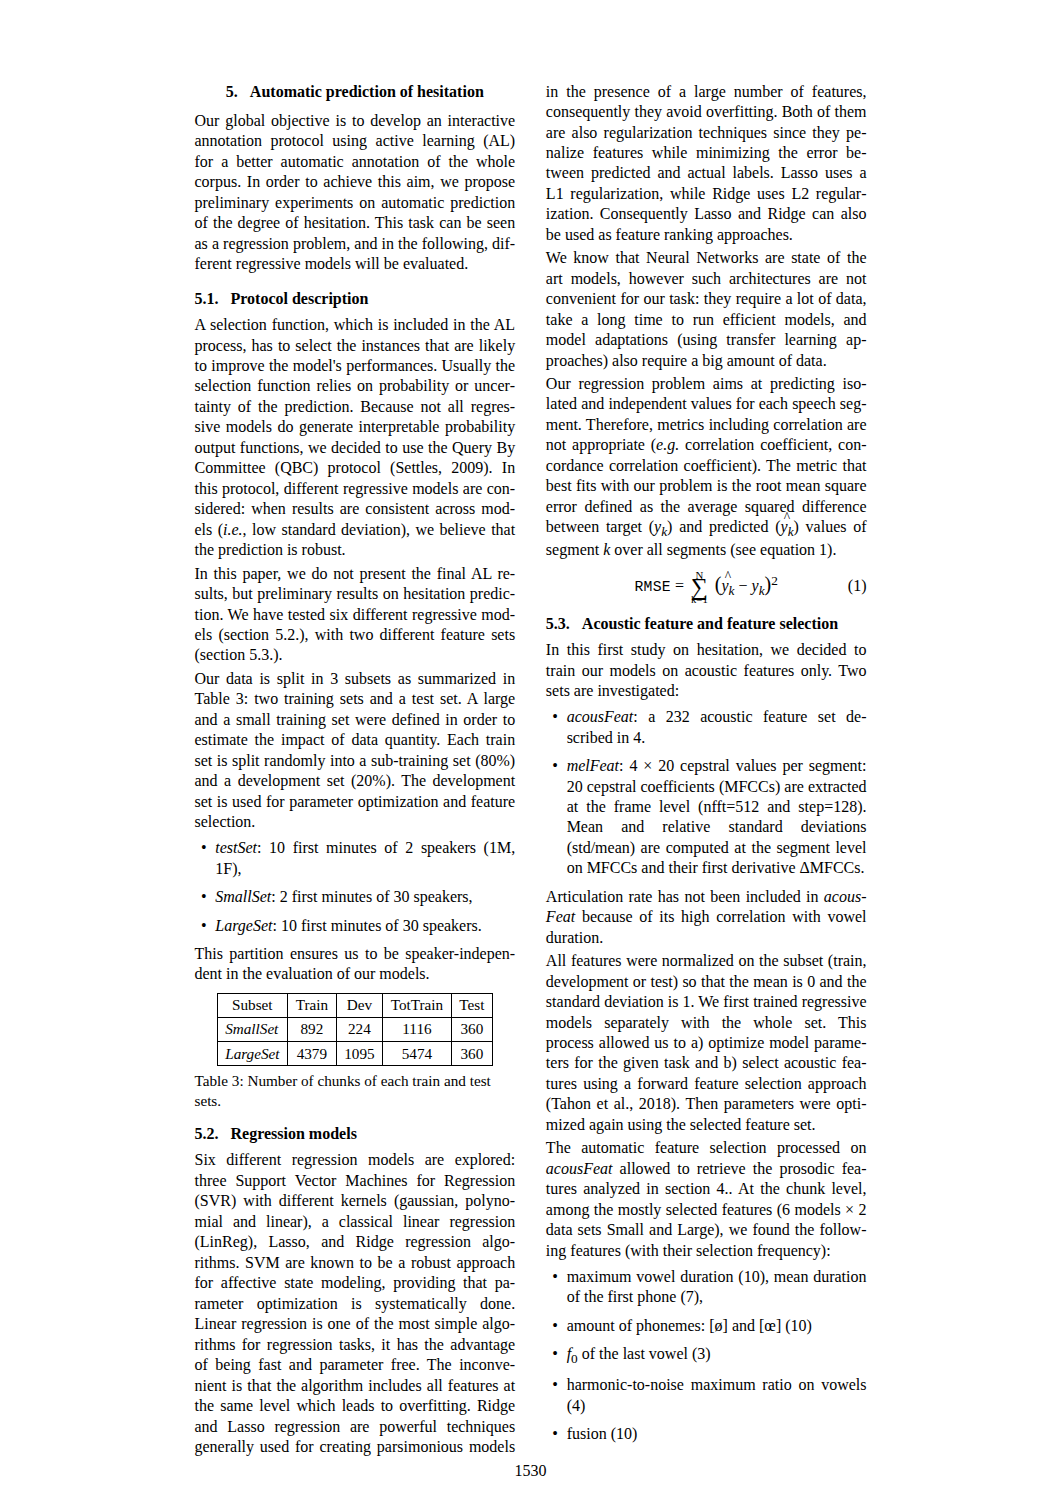5. Automatic prediction of hesitation
Our global objective is to develop an interactive annotation protocol using active learning (AL) for a better automatic annotation of the whole corpus. In order to achieve this aim, we propose preliminary experiments on automatic prediction of the degree of hesitation. This task can be seen as a regression problem, and in the following, different regressive models will be evaluated.
5.1. Protocol description
A selection function, which is included in the AL process, has to select the instances that are likely to improve the model's performances. Usually the selection function relies on probability or uncertainty of the prediction. Because not all regressive models do generate interpretable probability output functions, we decided to use the Query By Committee (QBC) protocol (Settles, 2009). In this protocol, different regressive models are considered: when results are consistent across models (i.e., low standard deviation), we believe that the prediction is robust.
In this paper, we do not present the final AL results, but preliminary results on hesitation prediction. We have tested six different regressive models (section 5.2.), with two different feature sets (section 5.3.).
Our data is split in 3 subsets as summarized in Table 3: two training sets and a test set. A large and a small training set were defined in order to estimate the impact of data quantity. Each train set is split randomly into a sub-training set (80%) and a development set (20%). The development set is used for parameter optimization and feature selection.
testSet: 10 first minutes of 2 speakers (1M, 1F),
SmallSet: 2 first minutes of 30 speakers,
LargeSet: 10 first minutes of 30 speakers.
This partition ensures us to be speaker-independent in the evaluation of our models.
| Subset | Train | Dev | TotTrain | Test |
| --- | --- | --- | --- | --- |
| SmallSet | 892 | 224 | 1116 | 360 |
| LargeSet | 4379 | 1095 | 5474 | 360 |
Table 3: Number of chunks of each train and test sets.
5.2. Regression models
Six different regression models are explored: three Support Vector Machines for Regression (SVR) with different kernels (gaussian, polynomial and linear), a classical linear regression (LinReg), Lasso, and Ridge regression algorithms. SVM are known to be a robust approach for affective state modeling, providing that parameter optimization is systematically done. Linear regression is one of the most simple algorithms for regression tasks, it has the advantage of being fast and parameter free. The inconvenient is that the algorithm includes all features at the same level which leads to overfitting. Ridge and Lasso regression are powerful techniques generally used for creating parsimonious models in the presence of a large number of features, consequently they avoid overfitting. Both of them are also regularization techniques since they penalize features while minimizing the error between predicted and actual labels. Lasso uses a L1 regularization, while Ridge uses L2 regularization. Consequently Lasso and Ridge can also be used as feature ranking approaches.
We know that Neural Networks are state of the art models, however such architectures are not convenient for our task: they require a lot of data, take a long time to run efficient models, and model adaptations (using transfer learning approaches) also require a big amount of data.
Our regression problem aims at predicting isolated and independent values for each speech segment. Therefore, metrics including correlation are not appropriate (e.g. correlation coefficient, concordance correlation coefficient). The metric that best fits with our problem is the root mean square error defined as the average squared difference between target (yk) and predicted (yk) values of segment k over all segments (see equation 1).
RMSE = N∑k=1 (yk − yk)2 (1)
5.3. Acoustic feature and feature selection
In this first study on hesitation, we decided to train our models on acoustic features only. Two sets are investigated:
acousFeat: a 232 acoustic feature set described in 4.
melFeat: 4 × 20 cepstral values per segment: 20 cepstral coefficients (MFCCs) are extracted at the frame level (nfft=512 and step=128). Mean and relative standard deviations (std/mean) are computed at the segment level on MFCCs and their first derivative ΔMFCCs.
Articulation rate has not been included in acousFeat because of its high correlation with vowel duration.
All features were normalized on the subset (train, development or test) so that the mean is 0 and the standard deviation is 1. We first trained regressive models separately with the whole set. This process allowed us to a) optimize model parameters for the given task and b) select acoustic features using a forward feature selection approach (Tahon et al., 2018). Then parameters were optimized again using the selected feature set.
The automatic feature selection processed on acousFeat allowed to retrieve the prosodic features analyzed in section 4.. At the chunk level, among the mostly selected features (6 models × 2 data sets Small and Large), we found the following features (with their selection frequency):
maximum vowel duration (10), mean duration of the first phone (7),
amount of phonemes: [ø] and [œ] (10)
f0 of the last vowel (3)
harmonic-to-noise maximum ratio on vowels (4)
fusion (10)
1530